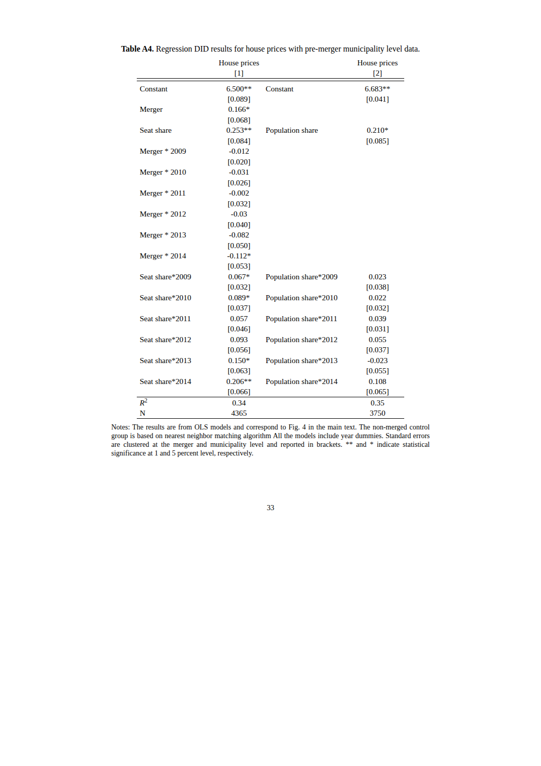Table A4. Regression DID results for house prices with pre-merger municipality level data.
| | House prices | | House prices |
| | [1] | | [2] |
| Constant | 6.500** | Constant | 6.683** |
| | [0.089] | | [0.041] |
| Merger | 0.166* | | |
| | [0.068] | | |
| Seat share | 0.253** | Population share | 0.210* |
| | [0.084] | | [0.085] |
| Merger * 2009 | -0.012 | | |
| | [0.020] | | |
| Merger * 2010 | -0.031 | | |
| | [0.026] | | |
| Merger * 2011 | -0.002 | | |
| | [0.032] | | |
| Merger * 2012 | -0.03 | | |
| | [0.040] | | |
| Merger * 2013 | -0.082 | | |
| | [0.050] | | |
| Merger * 2014 | -0.112* | | |
| | [0.053] | | |
| Seat share*2009 | 0.067* | Population share*2009 | 0.023 |
| | [0.032] | | [0.038] |
| Seat share*2010 | 0.089* | Population share*2010 | 0.022 |
| | [0.037] | | [0.032] |
| Seat share*2011 | 0.057 | Population share*2011 | 0.039 |
| | [0.046] | | [0.031] |
| Seat share*2012 | 0.093 | Population share*2012 | 0.055 |
| | [0.056] | | [0.037] |
| Seat share*2013 | 0.150* | Population share*2013 | -0.023 |
| | [0.063] | | [0.055] |
| Seat share*2014 | 0.206** | Population share*2014 | 0.108 |
| | [0.066] | | [0.065] |
| R 2 | 0.34 | | 0.35 |
| N | 4365 | | 3750 |
Notes: The results are from OLS models and correspond to Fig. 4 in the main text. The non-merged control group is based on nearest neighbor matching algorithm All the models include year dummies. Standard errors are clustered at the merger and municipality level and reported in brackets. ** and * indicate statistical significance at 1 and 5 percent level, respectively.
33